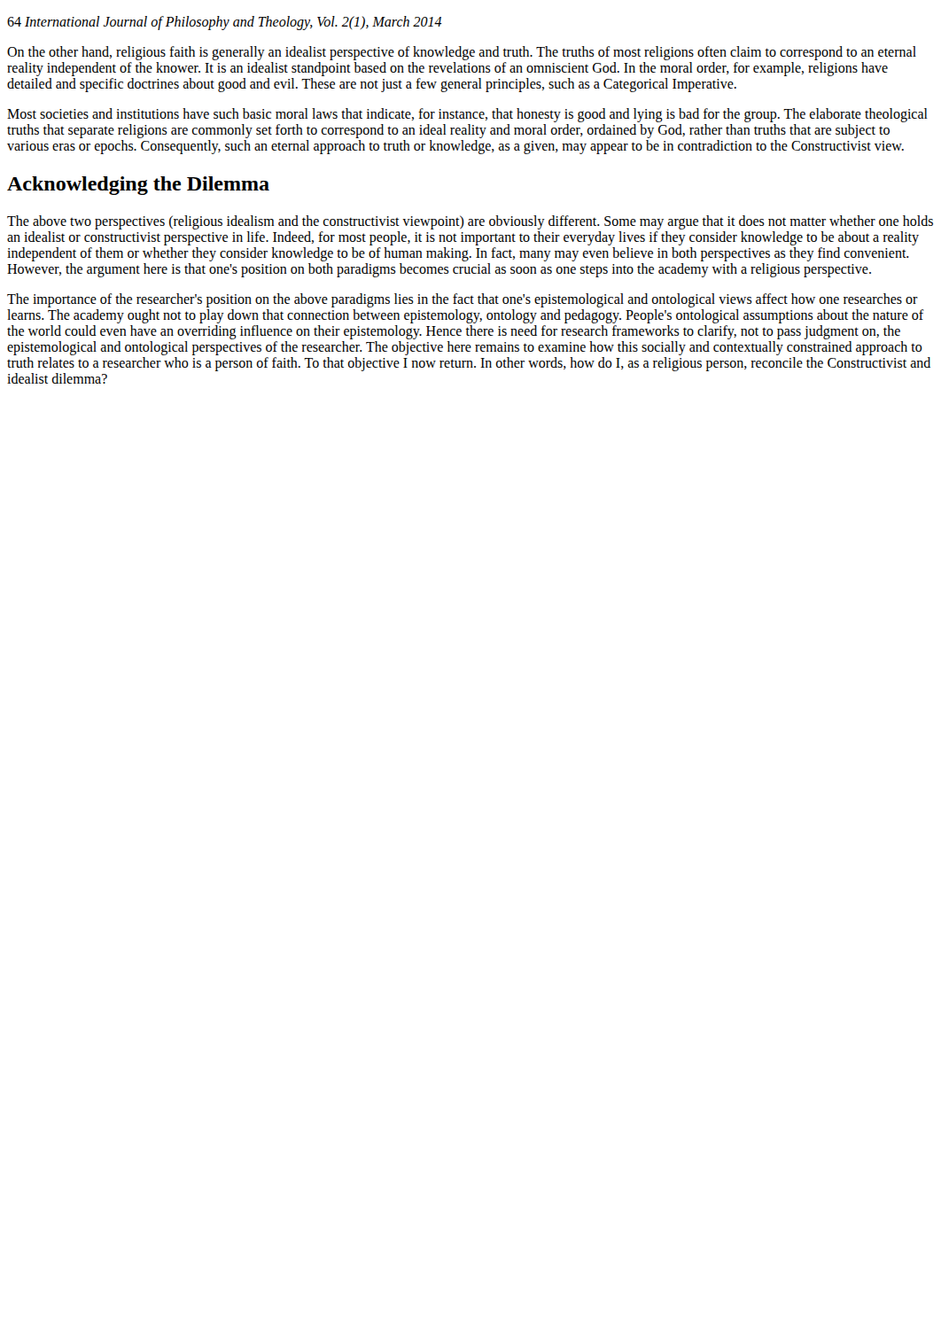64 International Journal of Philosophy and Theology, Vol. 2(1), March 2014
On the other hand, religious faith is generally an idealist perspective of knowledge and truth. The truths of most religions often claim to correspond to an eternal reality independent of the knower. It is an idealist standpoint based on the revelations of an omniscient God. In the moral order, for example, religions have detailed and specific doctrines about good and evil. These are not just a few general principles, such as a Categorical Imperative.
Most societies and institutions have such basic moral laws that indicate, for instance, that honesty is good and lying is bad for the group. The elaborate theological truths that separate religions are commonly set forth to correspond to an ideal reality and moral order, ordained by God, rather than truths that are subject to various eras or epochs. Consequently, such an eternal approach to truth or knowledge, as a given, may appear to be in contradiction to the Constructivist view.
Acknowledging the Dilemma
The above two perspectives (religious idealism and the constructivist viewpoint) are obviously different. Some may argue that it does not matter whether one holds an idealist or constructivist perspective in life. Indeed, for most people, it is not important to their everyday lives if they consider knowledge to be about a reality independent of them or whether they consider knowledge to be of human making. In fact, many may even believe in both perspectives as they find convenient. However, the argument here is that one's position on both paradigms becomes crucial as soon as one steps into the academy with a religious perspective.
The importance of the researcher's position on the above paradigms lies in the fact that one's epistemological and ontological views affect how one researches or learns. The academy ought not to play down that connection between epistemology, ontology and pedagogy. People's ontological assumptions about the nature of the world could even have an overriding influence on their epistemology. Hence there is need for research frameworks to clarify, not to pass judgment on, the epistemological and ontological perspectives of the researcher. The objective here remains to examine how this socially and contextually constrained approach to truth relates to a researcher who is a person of faith. To that objective I now return. In other words, how do I, as a religious person, reconcile the Constructivist and idealist dilemma?